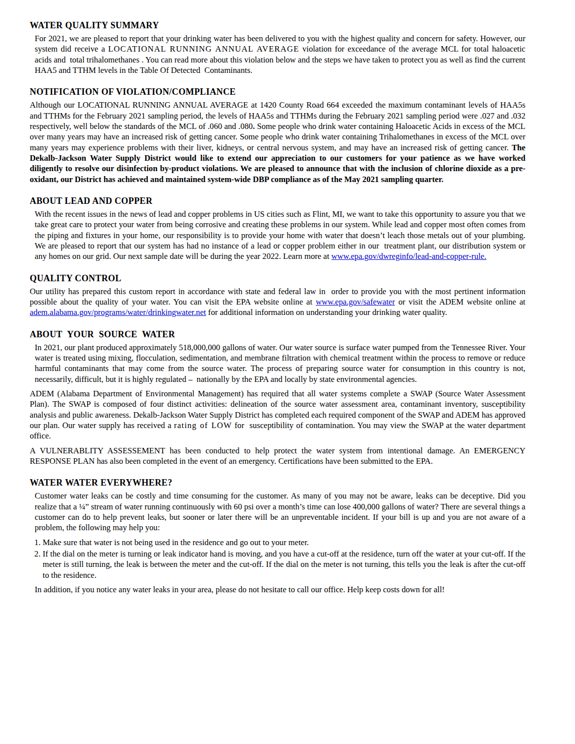WATER QUALITY SUMMARY
For 2021, we are pleased to report that your drinking water has been delivered to you with the highest quality and concern for safety. However, our system did receive a LOCATIONAL RUNNING ANNUAL AVERAGE violation for exceedance of the average MCL for total haloacetic acids and total trihalomethanes . You can read more about this violation below and the steps we have taken to protect you as well as find the current HAA5 and TTHM levels in the Table Of Detected Contaminants.
NOTIFICATION OF VIOLATION/COMPLIANCE
Although our LOCATIONAL RUNNING ANNUAL AVERAGE at 1420 County Road 664 exceeded the maximum contaminant levels of HAA5s and TTHMs for the February 2021 sampling period, the levels of HAA5s and TTHMs during the February 2021 sampling period were .027 and .032 respectively, well below the standards of the MCL of .060 and .080. Some people who drink water containing Haloacetic Acids in excess of the MCL over many years may have an increased risk of getting cancer. Some people who drink water containing Trihalomethanes in excess of the MCL over many years may experience problems with their liver, kidneys, or central nervous system, and may have an increased risk of getting cancer. The Dekalb-Jackson Water Supply District would like to extend our appreciation to our customers for your patience as we have worked diligently to resolve our disinfection by-product violations. We are pleased to announce that with the inclusion of chlorine dioxide as a pre-oxidant, our District has achieved and maintained system-wide DBP compliance as of the May 2021 sampling quarter.
ABOUT LEAD AND COPPER
With the recent issues in the news of lead and copper problems in US cities such as Flint, MI, we want to take this opportunity to assure you that we take great care to protect your water from being corrosive and creating these problems in our system. While lead and copper most often comes from the piping and fixtures in your home, our responsibility is to provide your home with water that doesn’t leach those metals out of your plumbing. We are pleased to report that our system has had no instance of a lead or copper problem either in our treatment plant, our distribution system or any homes on our grid. Our next sample date will be during the year 2022. Learn more at www.epa.gov/dwreginfo/lead-and-copper-rule.
QUALITY CONTROL
Our utility has prepared this custom report in accordance with state and federal law in order to provide you with the most pertinent information possible about the quality of your water. You can visit the EPA website online at www.epa.gov/safewater or visit the ADEM website online at adem.alabama.gov/programs/water/drinkingwater.net for additional information on understanding your drinking water quality.
ABOUT YOUR SOURCE WATER
In 2021, our plant produced approximately 518,000,000 gallons of water. Our water source is surface water pumped from the Tennessee River. Your water is treated using mixing, flocculation, sedimentation, and membrane filtration with chemical treatment within the process to remove or reduce harmful contaminants that may come from the source water. The process of preparing source water for consumption in this country is not, necessarily, difficult, but it is highly regulated – nationally by the EPA and locally by state environmental agencies.
ADEM (Alabama Department of Environmental Management) has required that all water systems complete a SWAP (Source Water Assessment Plan). The SWAP is composed of four distinct activities: delineation of the source water assessment area, contaminant inventory, susceptibility analysis and public awareness. Dekalb-Jackson Water Supply District has completed each required component of the SWAP and ADEM has approved our plan. Our water supply has received a rating of LOW for susceptibility of contamination. You may view the SWAP at the water department office.
A VULNERABLITY ASSESSEMENT has been conducted to help protect the water system from intentional damage. An EMERGENCY RESPONSE PLAN has also been completed in the event of an emergency. Certifications have been submitted to the EPA.
WATER WATER EVERYWHERE?
Customer water leaks can be costly and time consuming for the customer. As many of you may not be aware, leaks can be deceptive. Did you realize that a ¼” stream of water running continuously with 60 psi over a month’s time can lose 400,000 gallons of water? There are several things a customer can do to help prevent leaks, but sooner or later there will be an unpreventable incident. If your bill is up and you are not aware of a problem, the following may help you:
Make sure that water is not being used in the residence and go out to your meter.
If the dial on the meter is turning or leak indicator hand is moving, and you have a cut-off at the residence, turn off the water at your cut-off. If the meter is still turning, the leak is between the meter and the cut-off. If the dial on the meter is not turning, this tells you the leak is after the cut-off to the residence.
In addition, if you notice any water leaks in your area, please do not hesitate to call our office. Help keep costs down for all!